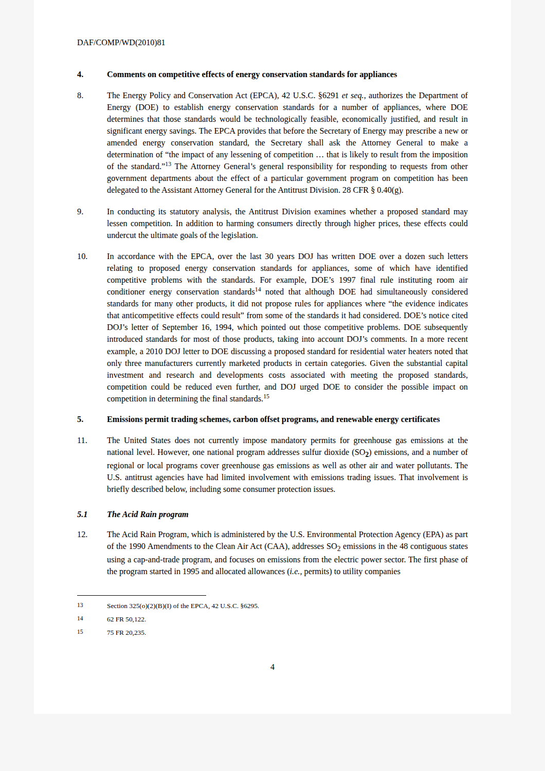DAF/COMP/WD(2010)81
4. Comments on competitive effects of energy conservation standards for appliances
8. The Energy Policy and Conservation Act (EPCA), 42 U.S.C. §6291 et seq., authorizes the Department of Energy (DOE) to establish energy conservation standards for a number of appliances, where DOE determines that those standards would be technologically feasible, economically justified, and result in significant energy savings. The EPCA provides that before the Secretary of Energy may prescribe a new or amended energy conservation standard, the Secretary shall ask the Attorney General to make a determination of “the impact of any lessening of competition … that is likely to result from the imposition of the standard.”13 The Attorney General’s general responsibility for responding to requests from other government departments about the effect of a particular government program on competition has been delegated to the Assistant Attorney General for the Antitrust Division. 28 CFR § 0.40(g).
9. In conducting its statutory analysis, the Antitrust Division examines whether a proposed standard may lessen competition. In addition to harming consumers directly through higher prices, these effects could undercut the ultimate goals of the legislation.
10. In accordance with the EPCA, over the last 30 years DOJ has written DOE over a dozen such letters relating to proposed energy conservation standards for appliances, some of which have identified competitive problems with the standards. For example, DOE’s 1997 final rule instituting room air conditioner energy conservation standards14 noted that although DOE had simultaneously considered standards for many other products, it did not propose rules for appliances where “the evidence indicates that anticompetitive effects could result” from some of the standards it had considered. DOE’s notice cited DOJ’s letter of September 16, 1994, which pointed out those competitive problems. DOE subsequently introduced standards for most of those products, taking into account DOJ’s comments. In a more recent example, a 2010 DOJ letter to DOE discussing a proposed standard for residential water heaters noted that only three manufacturers currently marketed products in certain categories. Given the substantial capital investment and research and developments costs associated with meeting the proposed standards, competition could be reduced even further, and DOJ urged DOE to consider the possible impact on competition in determining the final standards.15
5. Emissions permit trading schemes, carbon offset programs, and renewable energy certificates
11. The United States does not currently impose mandatory permits for greenhouse gas emissions at the national level. However, one national program addresses sulfur dioxide (SO2) emissions, and a number of regional or local programs cover greenhouse gas emissions as well as other air and water pollutants. The U.S. antitrust agencies have had limited involvement with emissions trading issues. That involvement is briefly described below, including some consumer protection issues.
5.1 The Acid Rain program
12. The Acid Rain Program, which is administered by the U.S. Environmental Protection Agency (EPA) as part of the 1990 Amendments to the Clean Air Act (CAA), addresses SO2 emissions in the 48 contiguous states using a cap-and-trade program, and focuses on emissions from the electric power sector. The first phase of the program started in 1995 and allocated allowances (i.e., permits) to utility companies
13 Section 325(o)(2)(B)(I) of the EPCA, 42 U.S.C. §6295.
1462 FR 50,122.
1575 FR 20,235.
4